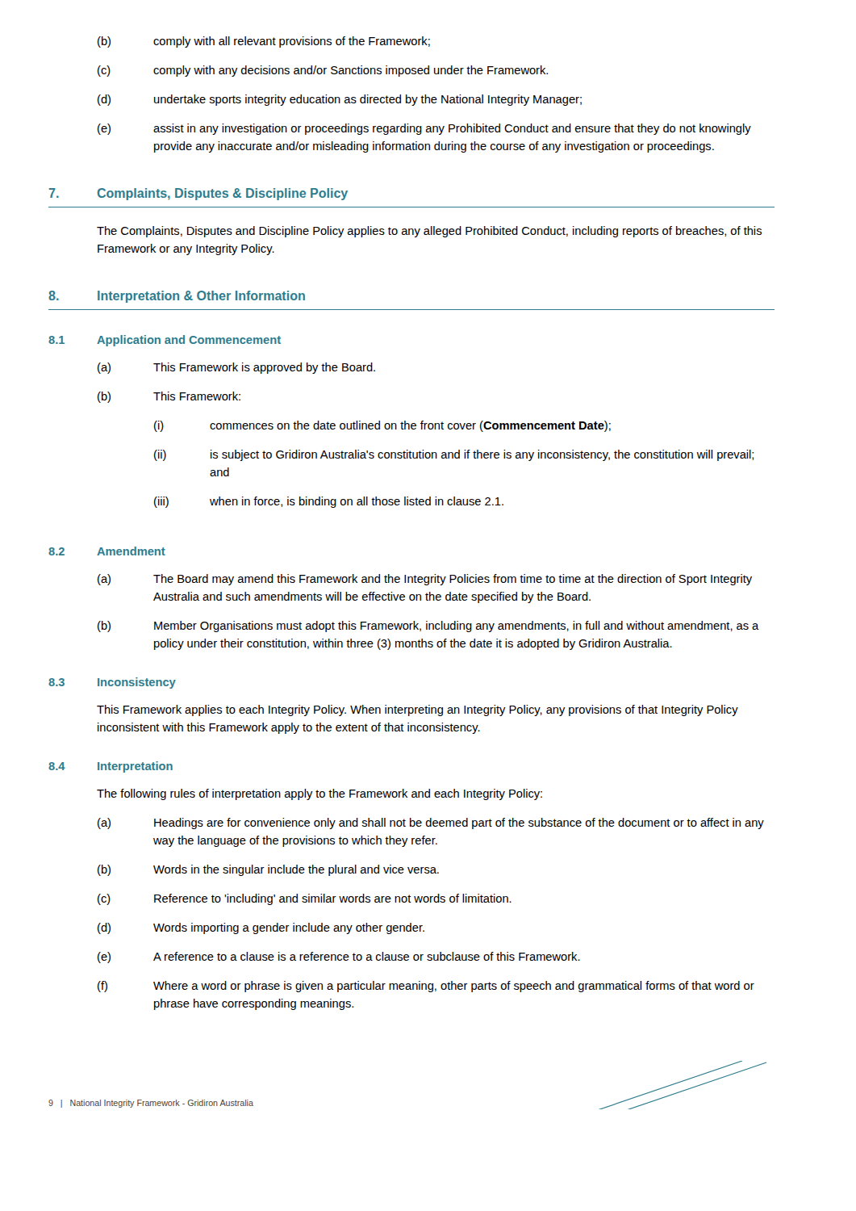(b) comply with all relevant provisions of the Framework;
(c) comply with any decisions and/or Sanctions imposed under the Framework.
(d) undertake sports integrity education as directed by the National Integrity Manager;
(e) assist in any investigation or proceedings regarding any Prohibited Conduct and ensure that they do not knowingly provide any inaccurate and/or misleading information during the course of any investigation or proceedings.
7. Complaints, Disputes & Discipline Policy
The Complaints, Disputes and Discipline Policy applies to any alleged Prohibited Conduct, including reports of breaches, of this Framework or any Integrity Policy.
8. Interpretation & Other Information
8.1 Application and Commencement
(a) This Framework is approved by the Board.
(b) This Framework:
(i) commences on the date outlined on the front cover (Commencement Date);
(ii) is subject to Gridiron Australia's constitution and if there is any inconsistency, the constitution will prevail; and
(iii) when in force, is binding on all those listed in clause 2.1.
8.2 Amendment
(a) The Board may amend this Framework and the Integrity Policies from time to time at the direction of Sport Integrity Australia and such amendments will be effective on the date specified by the Board.
(b) Member Organisations must adopt this Framework, including any amendments, in full and without amendment, as a policy under their constitution, within three (3) months of the date it is adopted by Gridiron Australia.
8.3 Inconsistency
This Framework applies to each Integrity Policy. When interpreting an Integrity Policy, any provisions of that Integrity Policy inconsistent with this Framework apply to the extent of that inconsistency.
8.4 Interpretation
The following rules of interpretation apply to the Framework and each Integrity Policy:
(a) Headings are for convenience only and shall not be deemed part of the substance of the document or to affect in any way the language of the provisions to which they refer.
(b) Words in the singular include the plural and vice versa.
(c) Reference to 'including' and similar words are not words of limitation.
(d) Words importing a gender include any other gender.
(e) A reference to a clause is a reference to a clause or subclause of this Framework.
(f) Where a word or phrase is given a particular meaning, other parts of speech and grammatical forms of that word or phrase have corresponding meanings.
9 | National Integrity Framework - Gridiron Australia